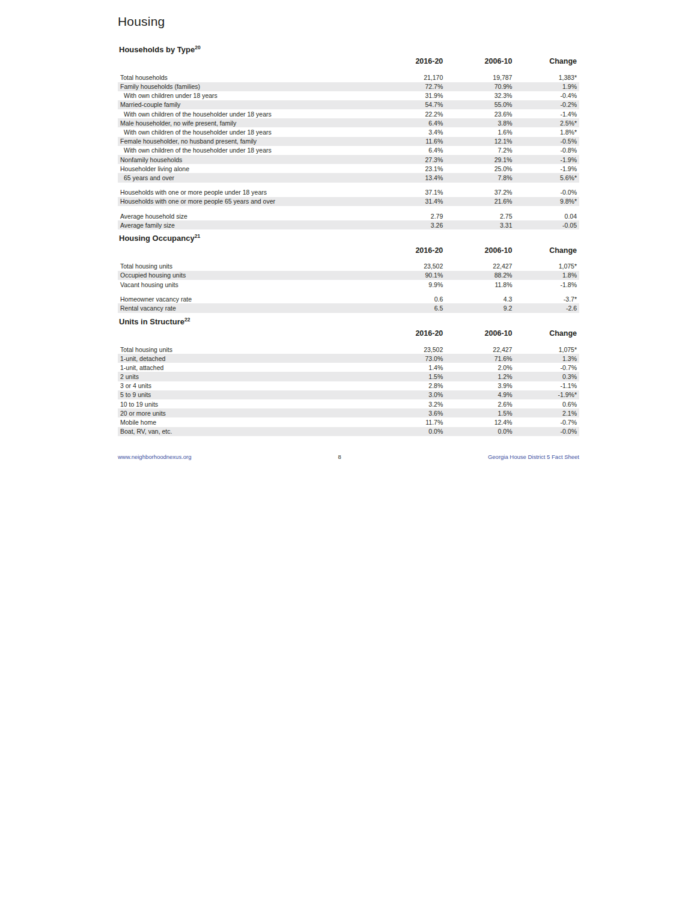Housing
Households by Type 20
| | 2016-20 | 2006-10 | Change |
| --- | --- | --- | --- |
| Total households | 21,170 | 19,787 | 1,383* |
| Family households (families) | 72.7% | 70.9% | 1.9% |
| With own children under 18 years | 31.9% | 32.3% | -0.4% |
| Married-couple family | 54.7% | 55.0% | -0.2% |
| With own children of the householder under 18 years | 22.2% | 23.6% | -1.4% |
| Male householder, no wife present, family | 6.4% | 3.8% | 2.5%* |
| With own children of the householder under 18 years | 3.4% | 1.6% | 1.8%* |
| Female householder, no husband present, family | 11.6% | 12.1% | -0.5% |
| With own children of the householder under 18 years | 6.4% | 7.2% | -0.8% |
| Nonfamily households | 27.3% | 29.1% | -1.9% |
| Householder living alone | 23.1% | 25.0% | -1.9% |
| 65 years and over | 13.4% | 7.8% | 5.6%* |
| Households with one or more people under 18 years | 37.1% | 37.2% | -0.0% |
| Households with one or more people 65 years and over | 31.4% | 21.6% | 9.8%* |
| Average household size | 2.79 | 2.75 | 0.04 |
| Average family size | 3.26 | 3.31 | -0.05 |
Housing Occupancy 21
| | 2016-20 | 2006-10 | Change |
| --- | --- | --- | --- |
| Total housing units | 23,502 | 22,427 | 1,075* |
| Occupied housing units | 90.1% | 88.2% | 1.8% |
| Vacant housing units | 9.9% | 11.8% | -1.8% |
| Homeowner vacancy rate | 0.6 | 4.3 | -3.7* |
| Rental vacancy rate | 6.5 | 9.2 | -2.6 |
Units in Structure 22
| | 2016-20 | 2006-10 | Change |
| --- | --- | --- | --- |
| Total housing units | 23,502 | 22,427 | 1,075* |
| 1-unit, detached | 73.0% | 71.6% | 1.3% |
| 1-unit, attached | 1.4% | 2.0% | -0.7% |
| 2 units | 1.5% | 1.2% | 0.3% |
| 3 or 4 units | 2.8% | 3.9% | -1.1% |
| 5 to 9 units | 3.0% | 4.9% | -1.9%* |
| 10 to 19 units | 3.2% | 2.6% | 0.6% |
| 20 or more units | 3.6% | 1.5% | 2.1% |
| Mobile home | 11.7% | 12.4% | -0.7% |
| Boat, RV, van, etc. | 0.0% | 0.0% | -0.0% |
www.neighborhoodnexus.org 8 Georgia House District 5 Fact Sheet